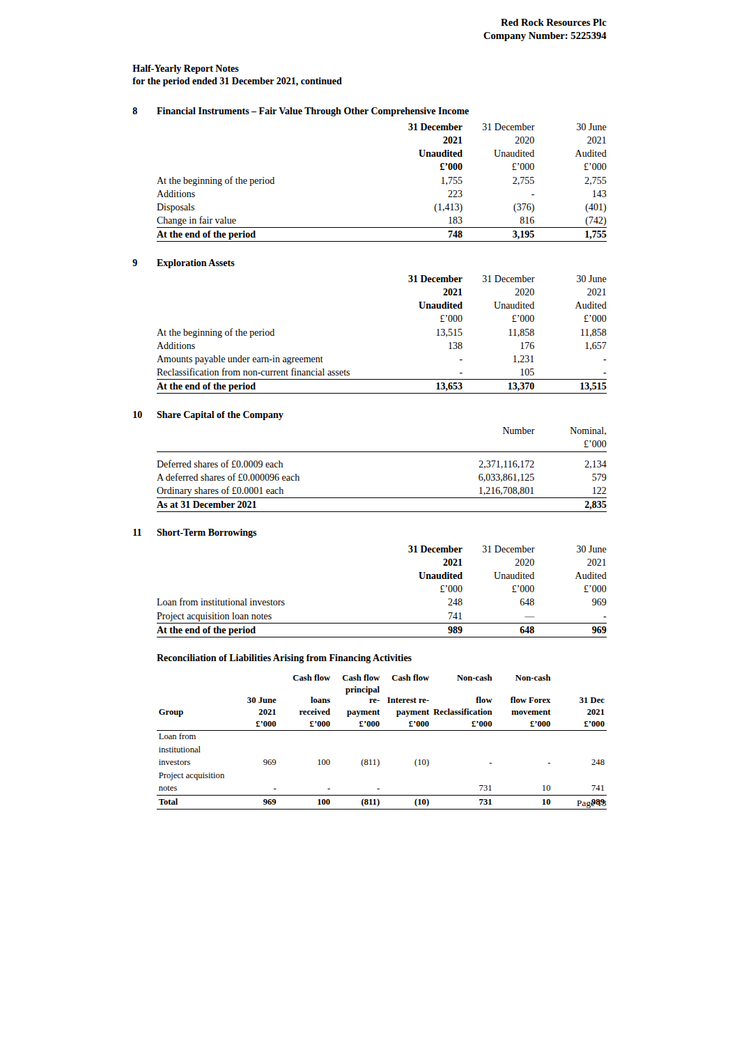Red Rock Resources Plc
Company Number: 5225394
Half-Yearly Report Notes
for the period ended 31 December 2021, continued
8
Financial Instruments – Fair Value Through Other Comprehensive Income
| | 31 December | 31 December | 30 June |
| | 2021 | 2020 | 2021 |
| | Unaudited | Unaudited | Audited |
| | £’000 | £’000 | £’000 |
| At the beginning of the period | 1,755 | 2,755 | 2,755 |
| Additions | 223 | - | 143 |
| Disposals | (1,413) | (376) | (401) |
| Change in fair value | 183 | 816 | (742) |
| At the end of the period | 748 | 3,195 | 1,755 |
9
Exploration Assets
| | 31 December | 31 December | 30 June |
| | 2021 | 2020 | 2021 |
| | Unaudited | Unaudited | Audited |
| | £’000 | £’000 | £’000 |
| At the beginning of the period | 13,515 | 11,858 | 11,858 |
| Additions | 138 | 176 | 1,657 |
| Amounts payable under earn-in agreement | - | 1,231 | - |
| Reclassification from non-current financial assets | - | 105 | - |
| At the end of the period | 13,653 | 13,370 | 13,515 |
10
Share Capital of the Company
| | Number | Nominal, |
| | | £’000 |
| Deferred shares of £0.0009 each | 2,371,116,172 | 2,134 |
| A deferred shares of £0.000096 each | 6,033,861,125 | 579 |
| Ordinary shares of £0.0001 each | 1,216,708,801 | 122 |
| As at 31 December 2021 | | 2,835 |
11
Short-Term Borrowings
| | 31 December | 31 December | 30 June |
| | 2021 | 2020 | 2021 |
| | Unaudited | Unaudited | Audited |
| | £’000 | £’000 | £’000 |
| Loan from institutional investors | 248 | 648 | 969 |
| Project acquisition loan notes | 741 | — | - |
| At the end of the period | 989 | 648 | 969 |
Reconciliation of Liabilities Arising from Financing Activities
| | | Cash flow | Cash flow | Cash flow | Non-cash | Non-cash | |
| --- | --- | --- | --- | --- | --- | --- | --- |
| | 30 June | loans | principal re- | Interest re- | flow | flow Forex | 31 Dec |
| Group | 2021 | received | payment | payment | Reclassification | movement | 2021 |
| | £’000 | £’000 | £’000 | £’000 | £’000 | £’000 | £’000 |
| Loan from | | | | | | | |
| institutional | | | | | | | |
| investors | 969 | 100 | (811) | (10) | - | - | 248 |
| Project acquisition | | | | | | | |
| notes | - | - | - | | 731 | 10 | 741 |
| Total | 969 | 100 | (811) | (10) | 731 | 10 | 989 |
Page 13